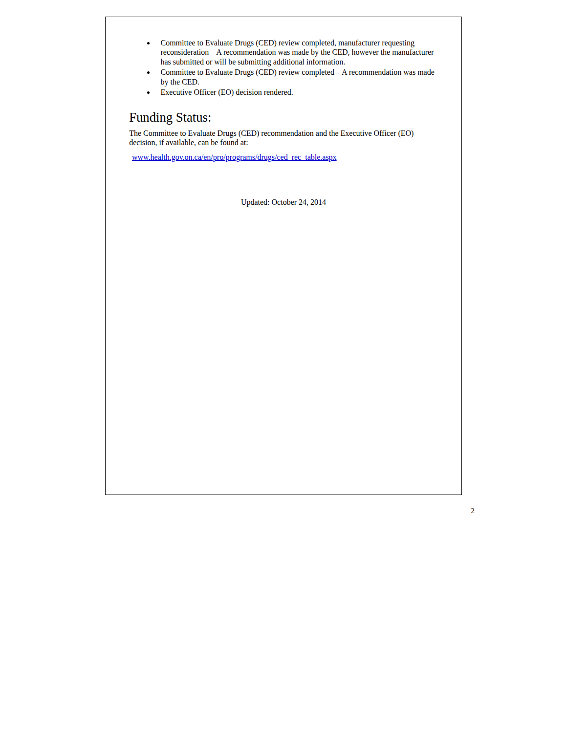Committee to Evaluate Drugs (CED) review completed, manufacturer requesting reconsideration – A recommendation was made by the CED, however the manufacturer has submitted or will be submitting additional information.
Committee to Evaluate Drugs (CED) review completed – A recommendation was made by the CED.
Executive Officer (EO) decision rendered.
Funding Status:
The Committee to Evaluate Drugs (CED) recommendation and the Executive Officer (EO) decision, if available, can be found at:
www.health.gov.on.ca/en/pro/programs/drugs/ced_rec_table.aspx
Updated: October 24, 2014
2